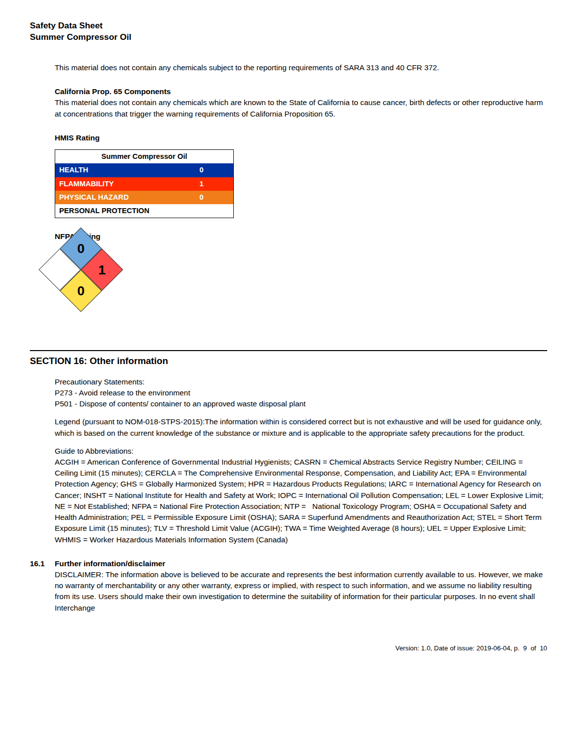Safety Data Sheet
Summer Compressor Oil
This material does not contain any chemicals subject to the reporting requirements of SARA 313 and 40 CFR 372.
California Prop. 65 Components
This material does not contain any chemicals which are known to the State of California to cause cancer, birth defects or other reproductive harm at concentrations that trigger the warning requirements of California Proposition 65.
HMIS Rating
| Summer Compressor Oil |
| HEALTH | 0 |
| FLAMMABILITY | 1 |
| PHYSICAL HAZARD | 0 |
| PERSONAL PROTECTION |
NFPA Rating
1
0
0
SECTION 16: Other information
Precautionary Statements:
P273 - Avoid release to the environment
P501 - Dispose of contents/ container to an approved waste disposal plant
Legend (pursuant to NOM-018-STPS-2015):The information within is considered correct but is not exhaustive and will be used for guidance only, which is based on the current knowledge of the substance or mixture and is applicable to the appropriate safety precautions for the product.
Guide to Abbreviations:
ACGIH = American Conference of Governmental Industrial Hygienists; CASRN = Chemical Abstracts Service Registry Number; CEILING = Ceiling Limit (15 minutes); CERCLA = The Comprehensive Environmental Response, Compensation, and Liability Act; EPA = Environmental Protection Agency; GHS = Globally Harmonized System; HPR = Hazardous Products Regulations; IARC = International Agency for Research on Cancer; INSHT = National Institute for Health and Safety at Work; IOPC = International Oil Pollution Compensation; LEL = Lower Explosive Limit; NE = Not Established; NFPA = National Fire Protection Association; NTP = National Toxicology Program; OSHA = Occupational Safety and Health Administration; PEL = Permissible Exposure Limit (OSHA); SARA = Superfund Amendments and Reauthorization Act; STEL = Short Term Exposure Limit (15 minutes); TLV = Threshold Limit Value (ACGIH); TWA = Time Weighted Average (8 hours); UEL = Upper Explosive Limit; WHMIS = Worker Hazardous Materials Information System (Canada)
16.1 Further information/disclaimer
DISCLAIMER: The information above is believed to be accurate and represents the best information currently available to us. However, we make no warranty of merchantability or any other warranty, express or implied, with respect to such information, and we assume no liability resulting from its use. Users should make their own investigation to determine the suitability of information for their particular purposes. In no event shall Interchange
Version: 1.0, Date of issue: 2019-06-04, p. 9 of 10